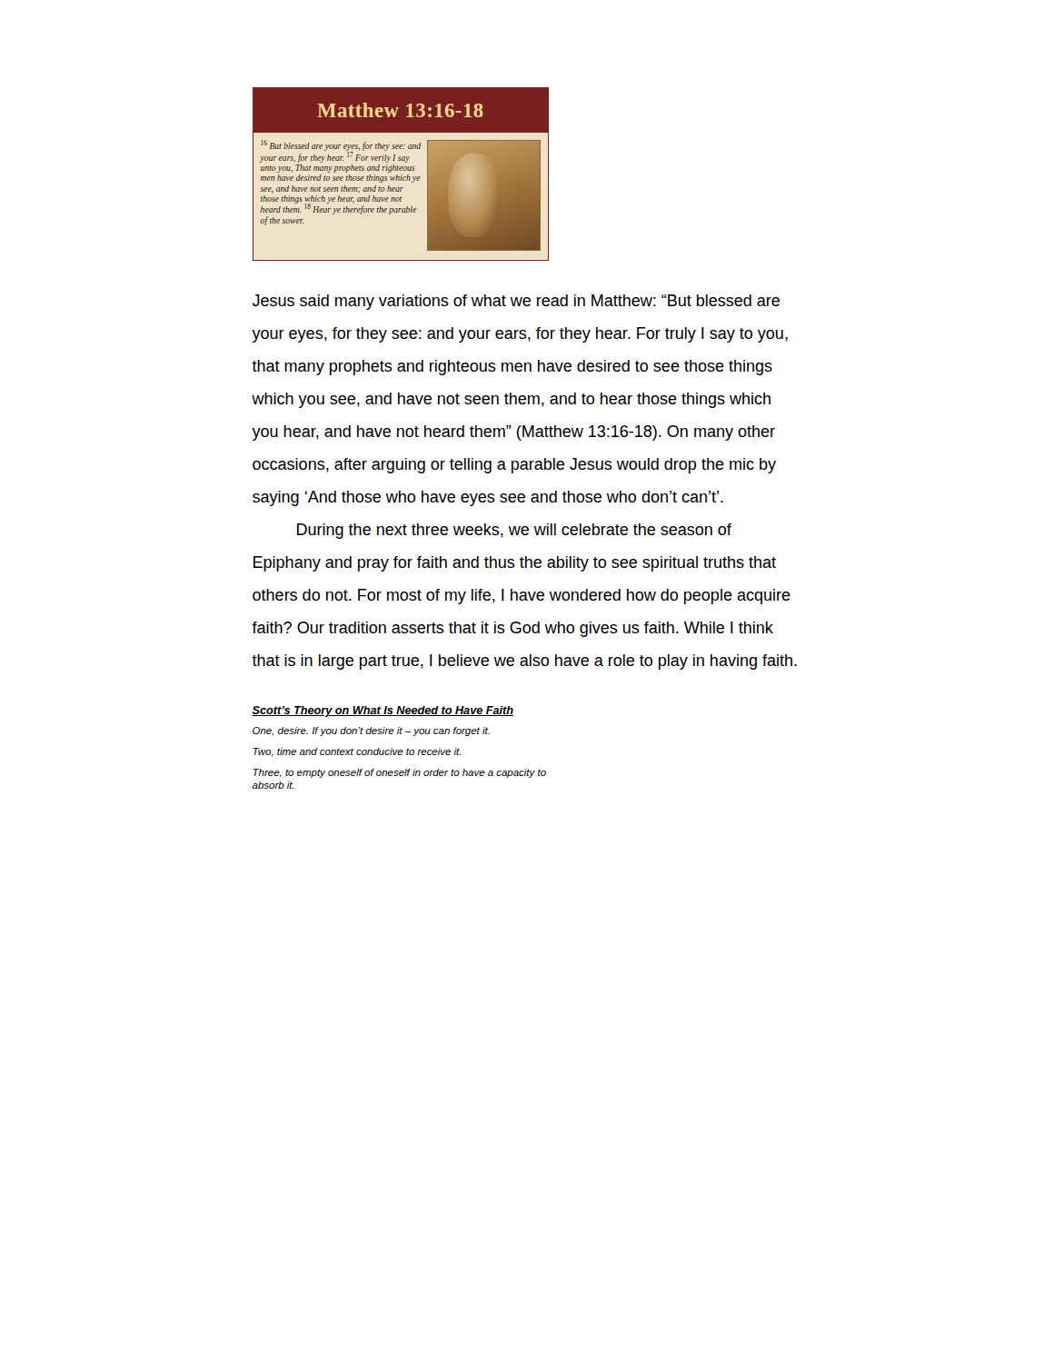Matthew 13:16-18
16 But blessed are your eyes, for they see: and your ears, for they hear. 17 For verily I say unto you, That many prophets and righteous men have desired to see those things which ye see, and have not seen them; and to hear those things which ye hear, and have not heard them. 18 Hear ye therefore the parable of the sower.
Jesus said many variations of what we read in Matthew: “But blessed are your eyes, for they see: and your ears, for they hear. For truly I say to you, that many prophets and righteous men have desired to see those things which you see, and have not seen them, and to hear those things which you hear, and have not heard them” (Matthew 13:16-18). On many other occasions, after arguing or telling a parable Jesus would drop the mic by saying ‘And those who have eyes see and those who don’t can’t’.
During the next three weeks, we will celebrate the season of Epiphany and pray for faith and thus the ability to see spiritual truths that others do not. For most of my life, I have wondered how do people acquire faith? Our tradition asserts that it is God who gives us faith. While I think that is in large part true, I believe we also have a role to play in having faith.
Scott’s Theory on What Is Needed to Have Faith
One, desire. If you don’t desire it – you can forget it.
Two, time and context conducive to receive it.
Three, to empty oneself of oneself in order to have a capacity to absorb it.